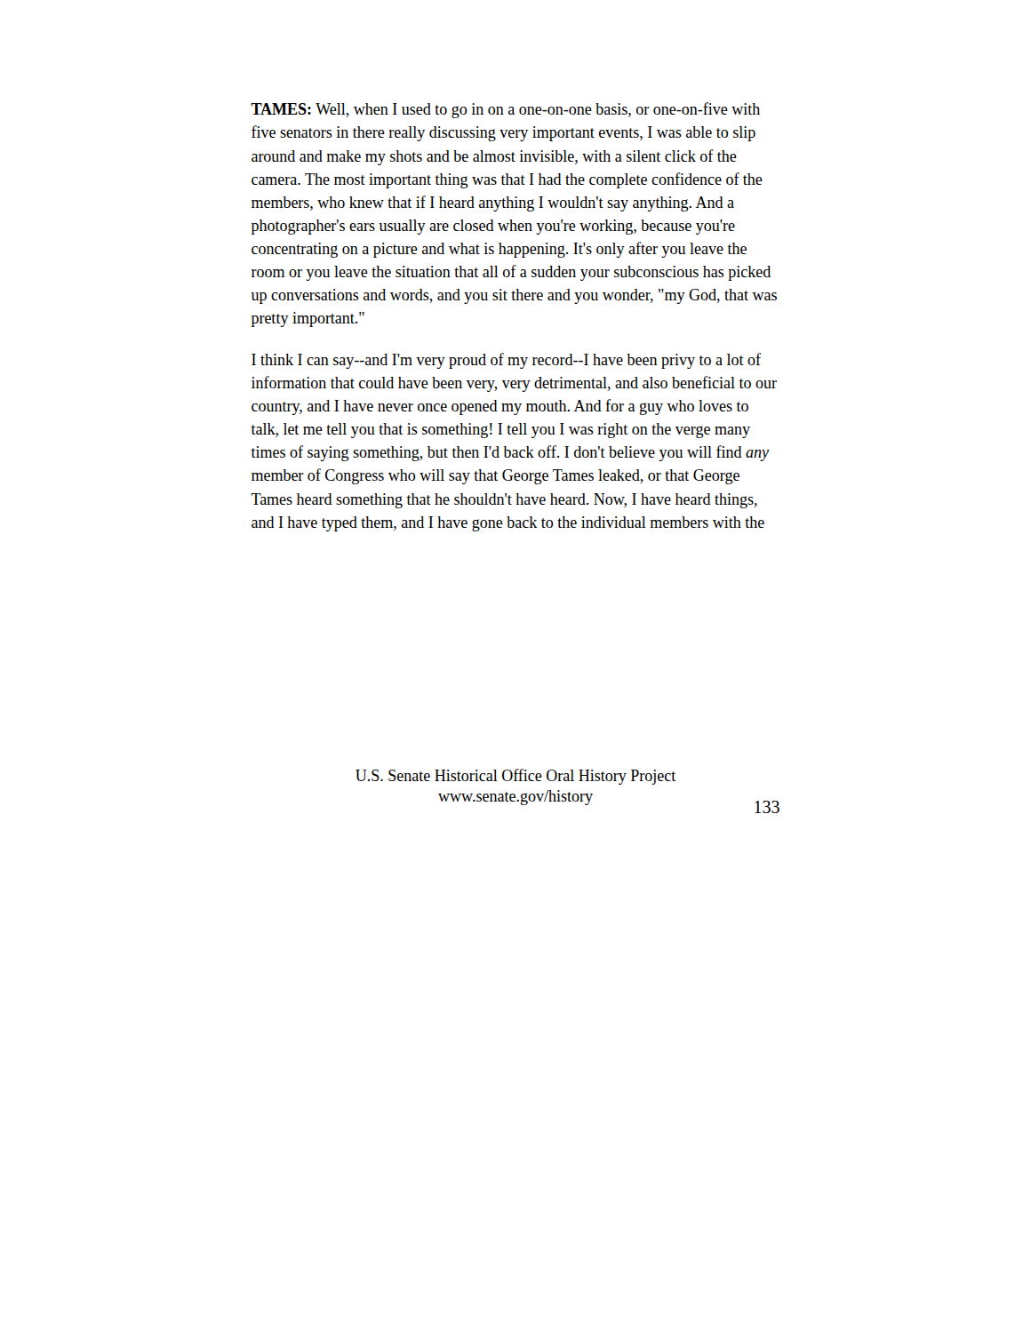TAMES: Well, when I used to go in on a one-on-one basis, or one-on-five with five senators in there really discussing very important events, I was able to slip around and make my shots and be almost invisible, with a silent click of the camera. The most important thing was that I had the complete confidence of the members, who knew that if I heard anything I wouldn't say anything. And a photographer's ears usually are closed when you're working, because you're concentrating on a picture and what is happening. It's only after you leave the room or you leave the situation that all of a sudden your subconscious has picked up conversations and words, and you sit there and you wonder, "my God, that was pretty important."
I think I can say--and I'm very proud of my record--I have been privy to a lot of information that could have been very, very detrimental, and also beneficial to our country, and I have never once opened my mouth. And for a guy who loves to talk, let me tell you that is something! I tell you I was right on the verge many times of saying something, but then I'd back off. I don't believe you will find any member of Congress who will say that George Tames leaked, or that George Tames heard something that he shouldn't have heard. Now, I have heard things, and I have typed them, and I have gone back to the individual members with the
U.S. Senate Historical Office Oral History Project www.senate.gov/history 133